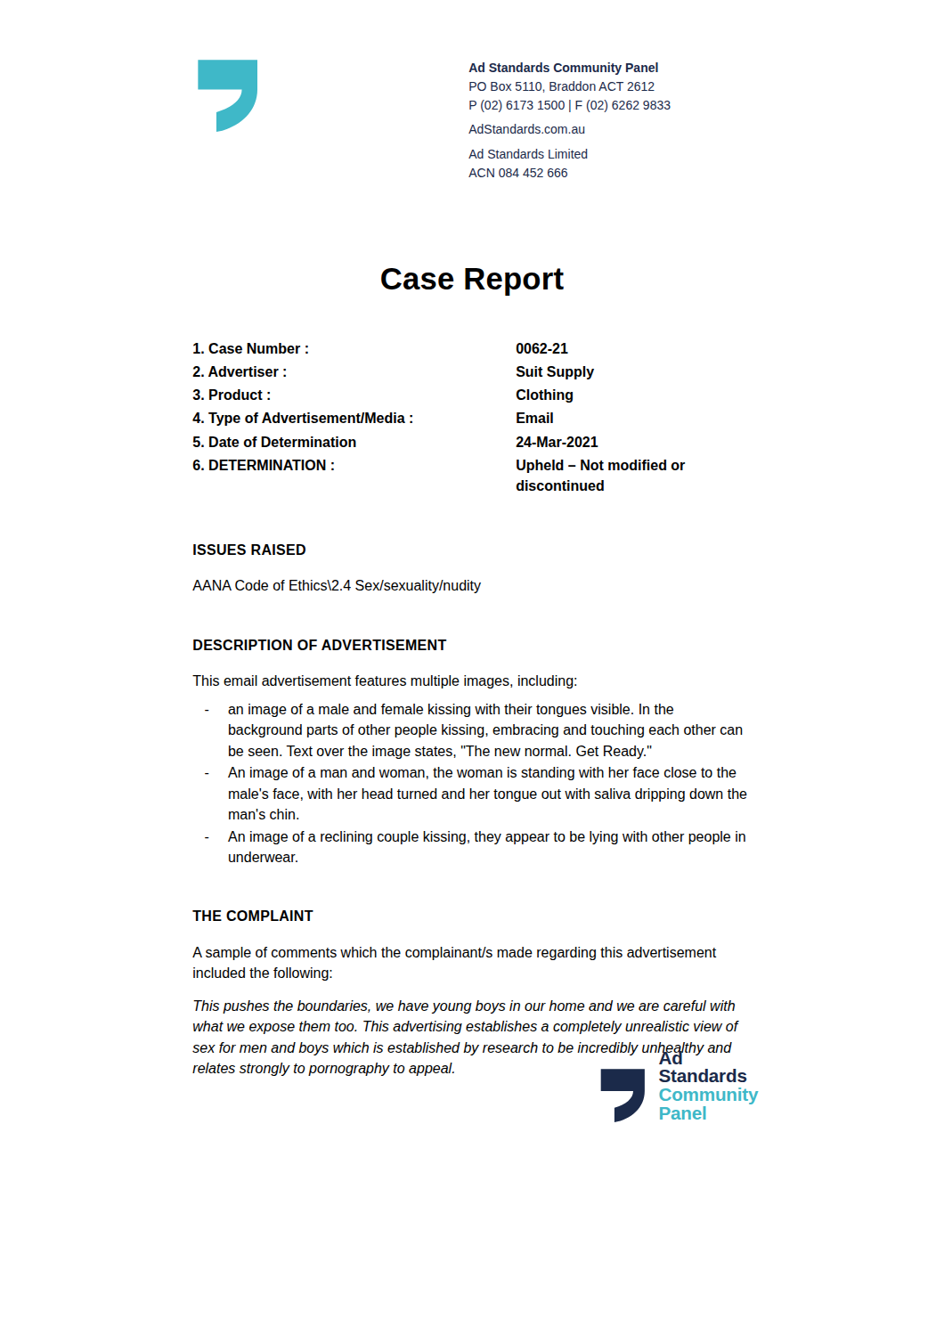Ad Standards Community Panel
PO Box 5110, Braddon ACT 2612
P (02) 6173 1500 | F (02) 6262 9833
AdStandards.com.au
Ad Standards Limited
ACN 084 452 666
Case Report
1. Case Number :
0062-21
2. Advertiser :
Suit Supply
3. Product :
Clothing
4. Type of Advertisement/Media :
Email
5. Date of Determination
24-Mar-2021
6. DETERMINATION :
Upheld – Not modified or discontinued
ISSUES RAISED
AANA Code of Ethics\2.4 Sex/sexuality/nudity
DESCRIPTION OF ADVERTISEMENT
This email advertisement features multiple images, including:
an image of a male and female kissing with their tongues visible. In the background parts of other people kissing, embracing and touching each other can be seen. Text over the image states, "The new normal. Get Ready."
An image of a man and woman, the woman is standing with her face close to the male's face, with her head turned and her tongue out with saliva dripping down the man's chin.
An image of a reclining couple kissing, they appear to be lying with other people in underwear.
THE COMPLAINT
A sample of comments which the complainant/s made regarding this advertisement included the following:
This pushes the boundaries, we have young boys in our home and we are careful with what we expose them too. This advertising establishes a completely unrealistic view of sex for men and boys which is established by research to be incredibly unhealthy and relates strongly to pornography to appeal.
Ad Standards Community Panel